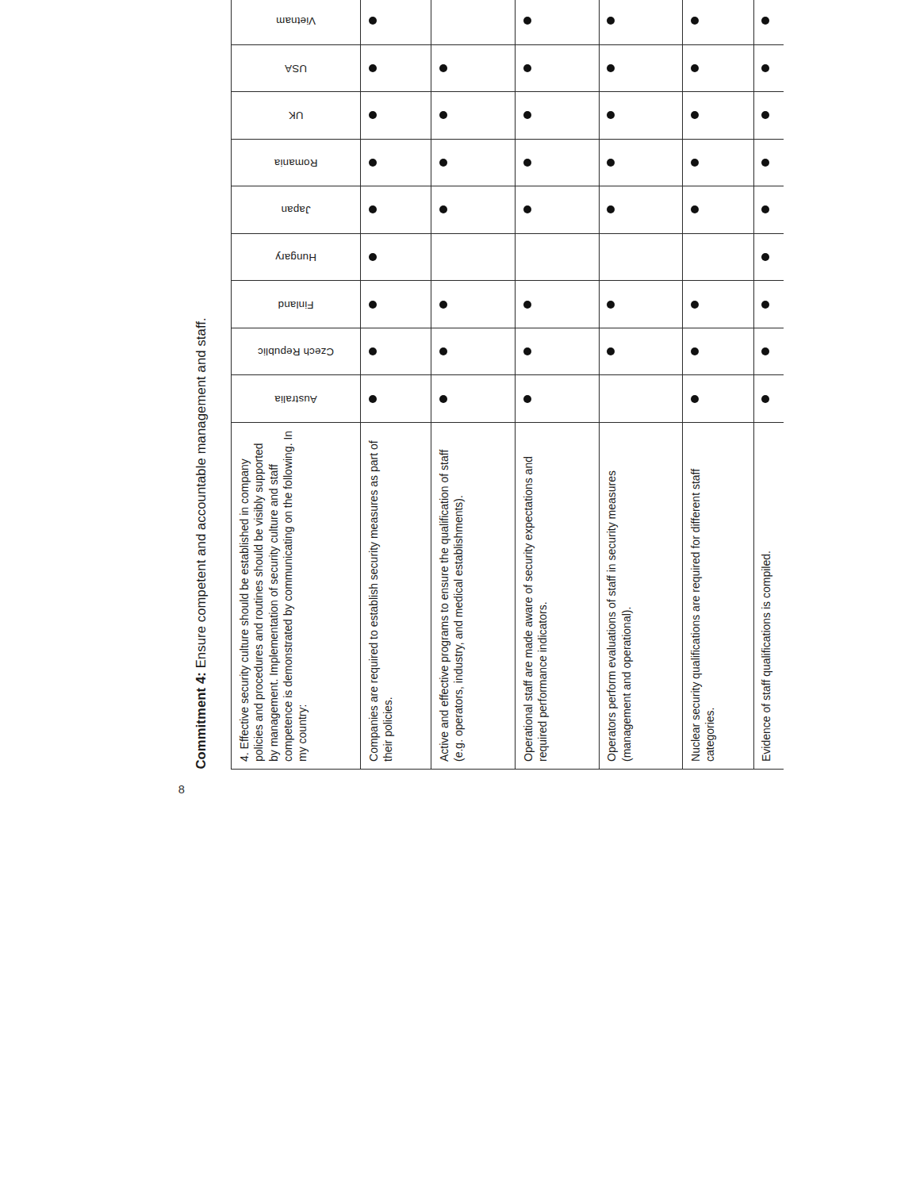8
Commitment 4: Ensure competent and accountable management and staff.
| 4. Effective security culture should be established in company policies and procedures and routines should be visibly supported by management. Implementation of security culture and staff competence is demonstrated by communicating on the following. In my country: | Australia | Czech Republic | Finland | Hungary | Japan | Romania | UK | USA | Vietnam | |
| Companies are required to establish security measures as part of their policies. | | | | | | | | | | |
| Active and effective programs to ensure the qualification of staff (e.g. operators, industry, and medical establishments). | | | | | | | | | | |
| Operational staff are made aware of security expectations and required performance indicators. | | | | | | | | | | |
| Operators perform evaluations of staff in security measures (management and operational). | | | | | | | | | | |
| Nuclear security qualifications are required for different staff categories. | | | | | | | | | | |
| Evidence of staff qualifications is compiled. | | | | | | | | | | |